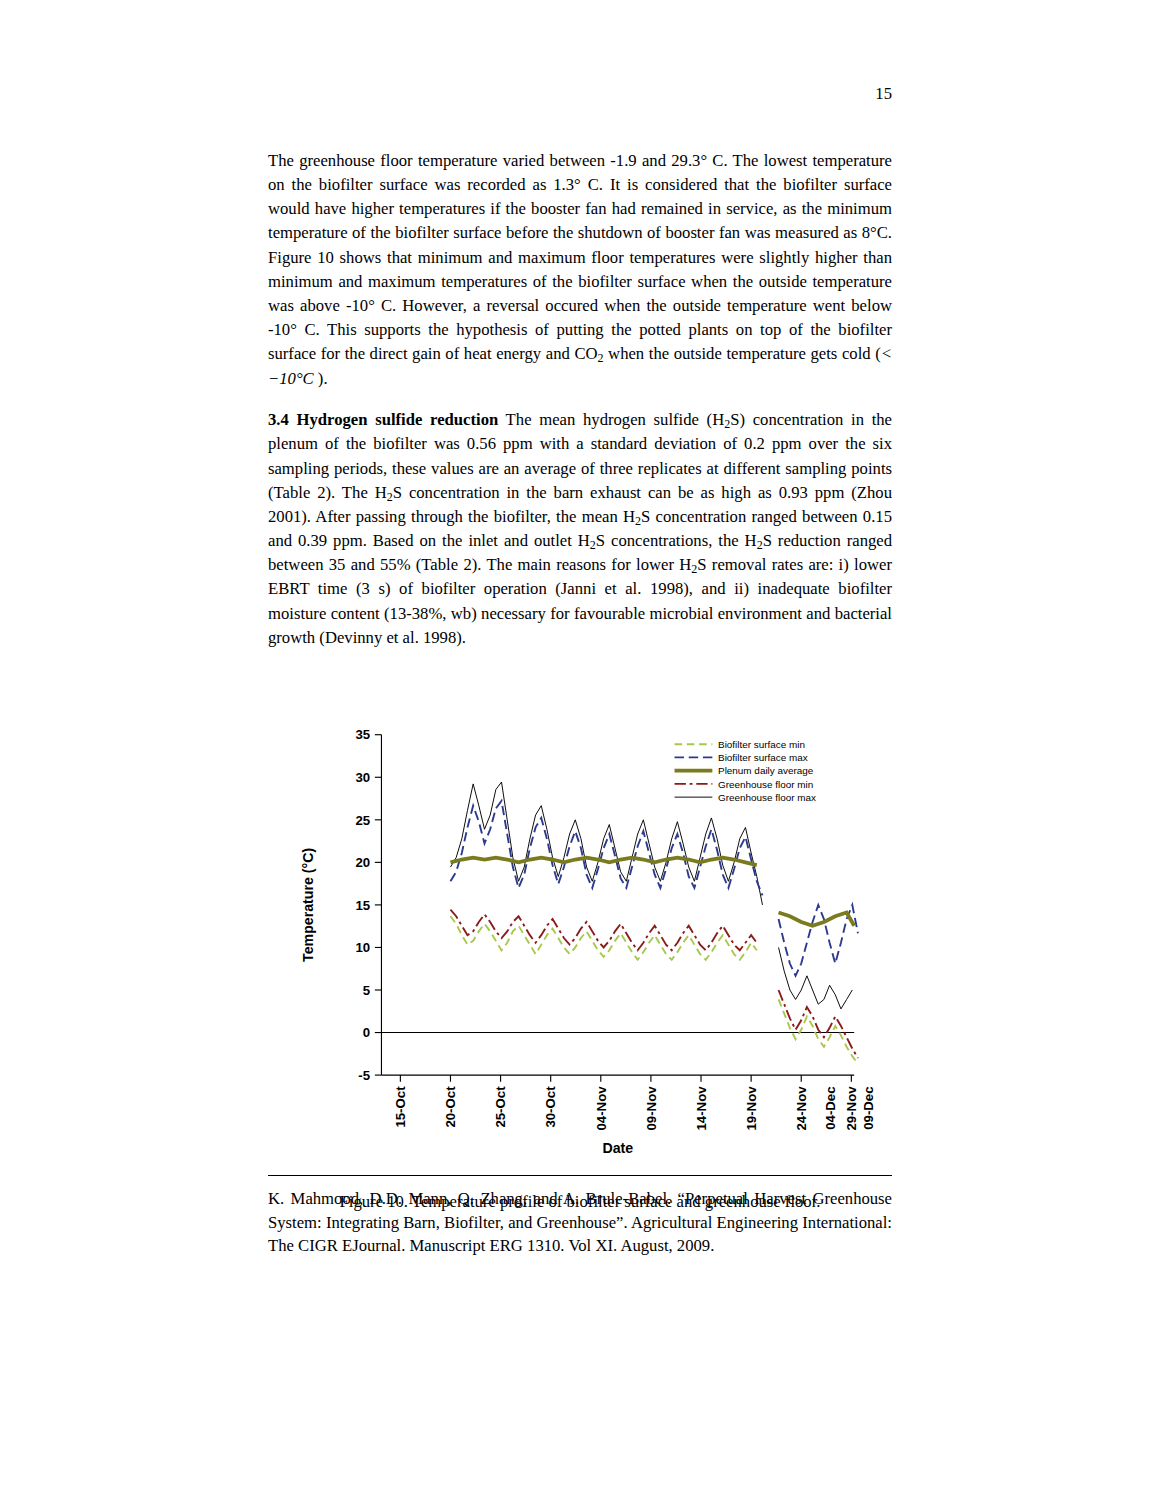15
The greenhouse floor temperature varied between -1.9 and 29.3° C. The lowest temperature on the biofilter surface was recorded as 1.3° C. It is considered that the biofilter surface would have higher temperatures if the booster fan had remained in service, as the minimum temperature of the biofilter surface before the shutdown of booster fan was measured as 8°C. Figure 10 shows that minimum and maximum floor temperatures were slightly higher than minimum and maximum temperatures of the biofilter surface when the outside temperature was above -10° C. However, a reversal occured when the outside temperature went below -10° C. This supports the hypothesis of putting the potted plants on top of the biofilter surface for the direct gain of heat energy and CO2 when the outside temperature gets cold (< −10°C ).
3.4 Hydrogen sulfide reduction The mean hydrogen sulfide (H2S) concentration in the plenum of the biofilter was 0.56 ppm with a standard deviation of 0.2 ppm over the six sampling periods, these values are an average of three replicates at different sampling points (Table 2). The H2S concentration in the barn exhaust can be as high as 0.93 ppm (Zhou 2001). After passing through the biofilter, the mean H2S concentration ranged between 0.15 and 0.39 ppm. Based on the inlet and outlet H2S concentrations, the H2S reduction ranged between 35 and 55% (Table 2). The main reasons for lower H2S removal rates are: i) lower EBRT time (3 s) of biofilter operation (Janni et al. 1998), and ii) inadequate biofilter moisture content (13-38%, wb) necessary for favourable microbial environment and bacterial growth (Devinny et al. 1998).
35 30 25 20 15 10 5 0 -5 Temperature (°C) 15-Oct 20-Oct 25-Oct 30-Oct 04-Nov 09-Nov 14-Nov 19-Nov 24-Nov 29-Nov Date Biofilter surface min Biofilter surface max Plenum daily average Greenhouse floor min Greenhouse floor max 04-Dec 09-Dec
Figure 10. Temperature profile of biofilter surface and greenhouse floor.
K. Mahmood, D.D. Mann, Q. Zhang, and A. Brule-Babel. “Perpetual Harvest Greenhouse System: Integrating Barn, Biofilter, and Greenhouse”. Agricultural Engineering International: The CIGR EJournal. Manuscript ERG 1310. Vol XI. August, 2009.